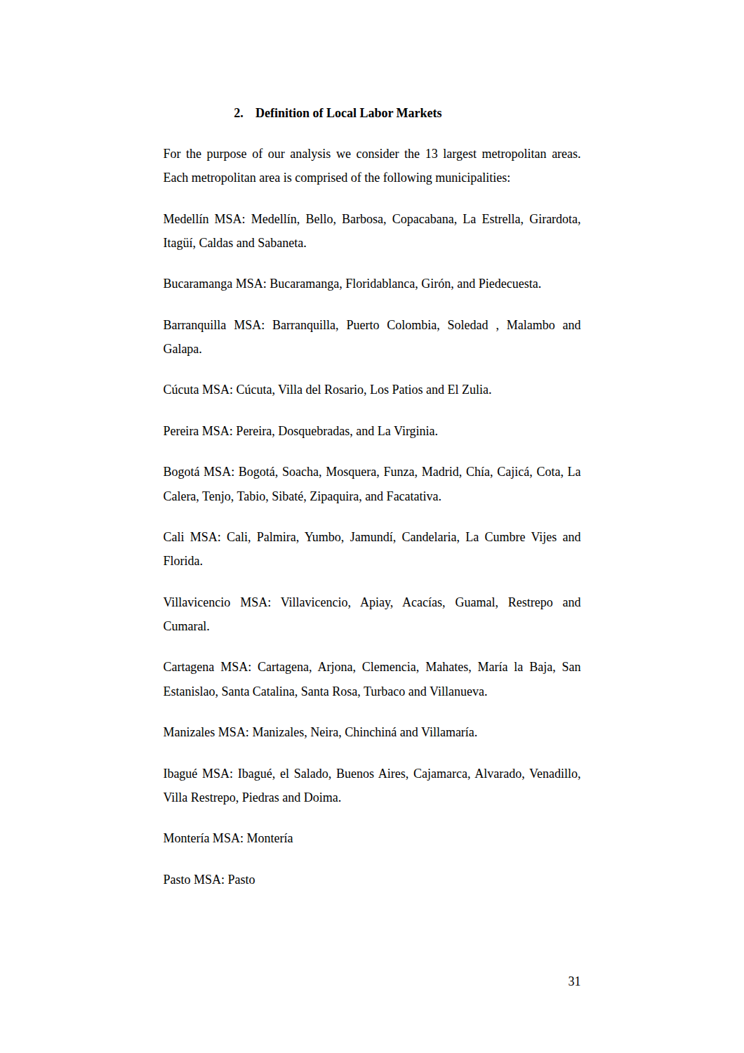2. Definition of Local Labor Markets
For the purpose of our analysis we consider the 13 largest metropolitan areas. Each metropolitan area is comprised of the following municipalities:
Medellín MSA: Medellín, Bello, Barbosa, Copacabana, La Estrella, Girardota, Itagüí, Caldas and Sabaneta.
Bucaramanga MSA: Bucaramanga, Floridablanca, Girón, and Piedecuesta.
Barranquilla MSA: Barranquilla, Puerto Colombia, Soledad , Malambo and Galapa.
Cúcuta MSA: Cúcuta, Villa del Rosario, Los Patios and El Zulia.
Pereira MSA: Pereira, Dosquebradas, and La Virginia.
Bogotá MSA: Bogotá, Soacha, Mosquera, Funza, Madrid, Chía, Cajicá, Cota, La Calera, Tenjo, Tabio, Sibaté, Zipaquira, and Facatativa.
Cali MSA: Cali, Palmira, Yumbo, Jamundí, Candelaria, La Cumbre Vijes and Florida.
Villavicencio MSA: Villavicencio, Apiay, Acacías, Guamal, Restrepo and Cumaral.
Cartagena MSA: Cartagena, Arjona, Clemencia, Mahates, María la Baja, San Estanislao, Santa Catalina, Santa Rosa, Turbaco and Villanueva.
Manizales MSA: Manizales, Neira, Chinchiná and Villamaría.
Ibagué MSA: Ibagué, el Salado, Buenos Aires, Cajamarca, Alvarado, Venadillo, Villa Restrepo, Piedras and Doima.
Montería MSA: Montería
Pasto MSA: Pasto
31